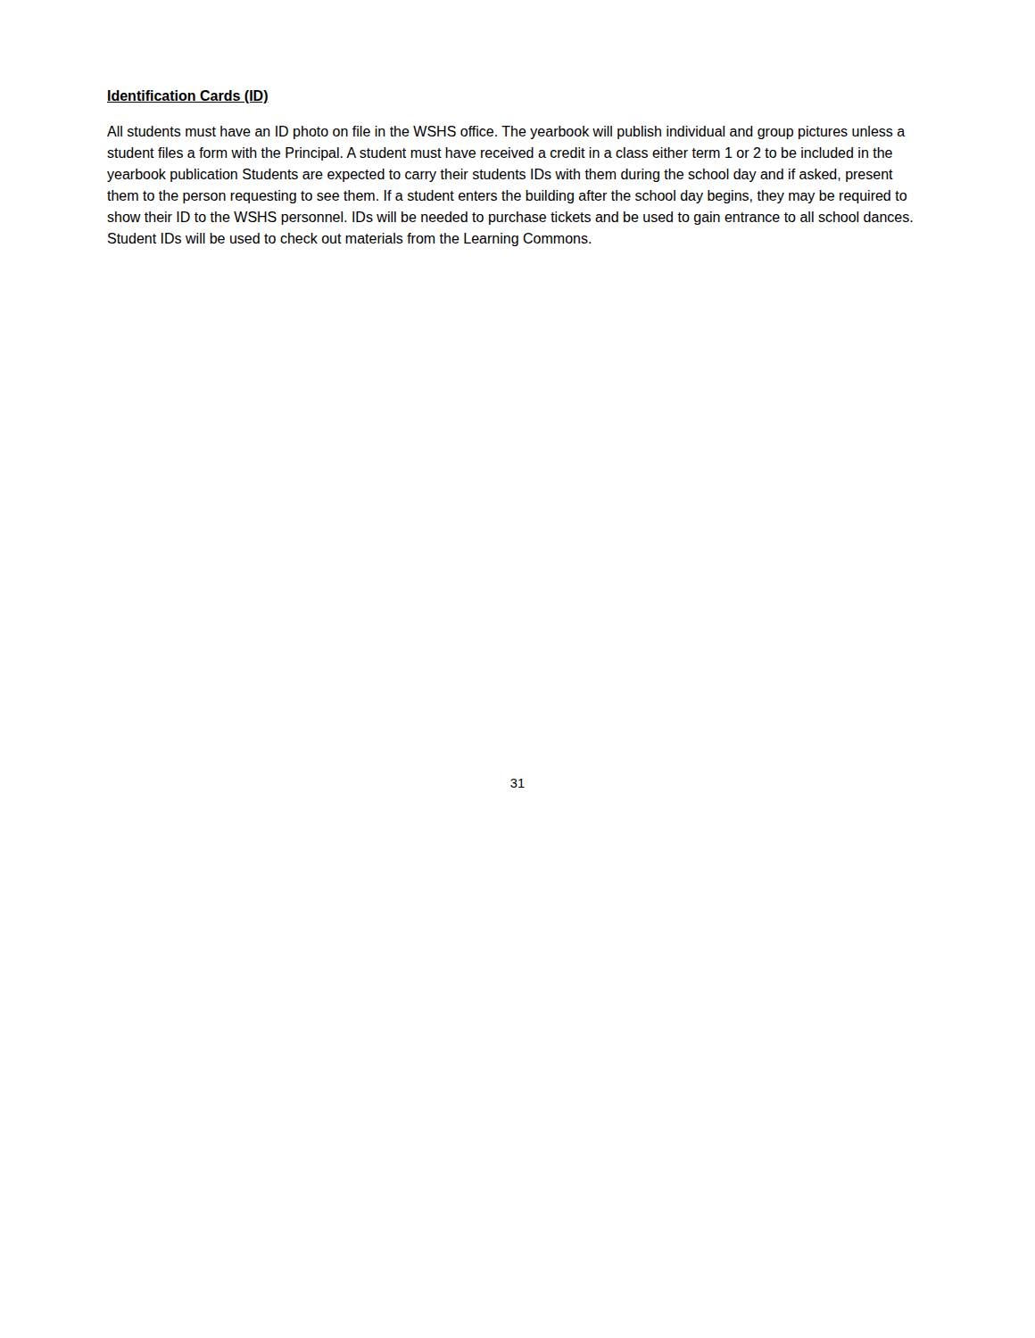Identification Cards (ID)
All students must have an ID photo on file in the WSHS office. The yearbook will publish individual and group pictures unless a student files a form with the Principal. A student must have received a credit in a class either term 1 or 2 to be included in the yearbook publication Students are expected to carry their students IDs with them during the school day and if asked, present them to the person requesting to see them. If a student enters the building after the school day begins, they may be required to show their ID to the WSHS personnel. IDs will be needed to purchase tickets and be used to gain entrance to all school dances. Student IDs will be used to check out materials from the Learning Commons.
31